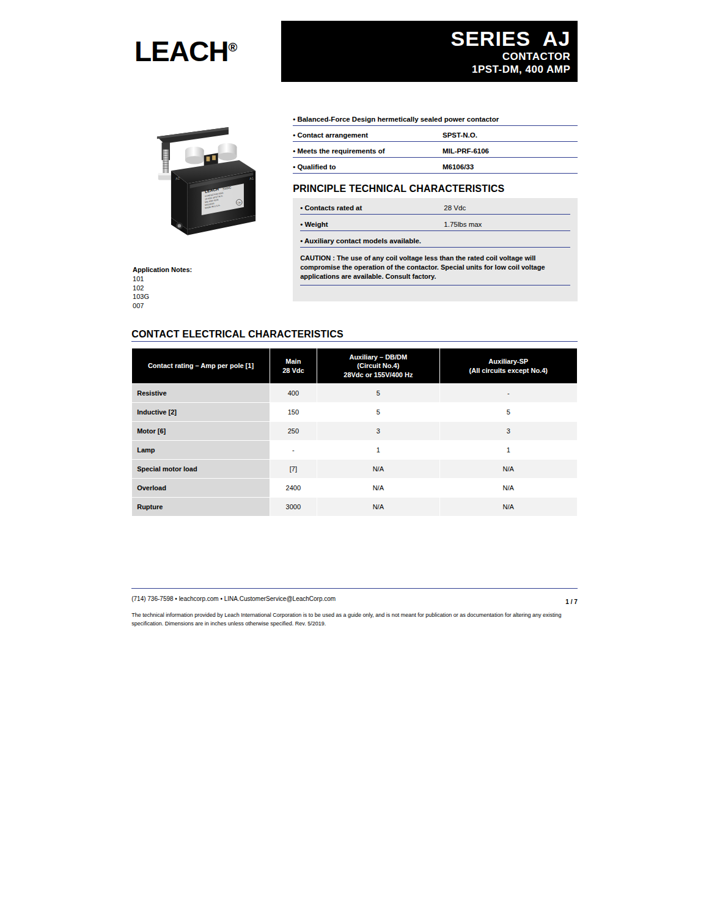LEACH®
SERIES AJ
CONTACTOR
1PST-DM, 400 AMP
LEACH S300C CONTACTOR 400A 28 VDC SPST-N.O. MIL-PRF-6106 M6106/33 MADE IN U.S.A. CE A1 A2
Application Notes:
101
102
103G
007
• Balanced-Force Design hermetically sealed power contactor
• Contact arrangement
SPST-N.O.
• Meets the requirements of
MIL-PRF-6106
• Qualified to
M6106/33
PRINCIPLE TECHNICAL CHARACTERISTICS
• Contacts rated at
28 Vdc
• Weight
1.75lbs max
• Auxiliary contact models available.
CAUTION : The use of any coil voltage less than the rated coil voltage will compromise the operation of the contactor. Special units for low coil voltage applications are available. Consult factory.
CONTACT ELECTRICAL CHARACTERISTICS
| Contact rating – Amp per pole [1] | Main 28 Vdc | Auxiliary – DB/DM (Circuit No.4) 28Vdc or 155V/400 Hz | Auxiliary-SP (All circuits except No.4) |
| --- | --- | --- | --- |
| Resistive | 400 | 5 | - |
| Inductive [2] | 150 | 5 | 5 |
| Motor [6] | 250 | 3 | 3 |
| Lamp | - | 1 | 1 |
| Special motor load | [7] | N/A | N/A |
| Overload | 2400 | N/A | N/A |
| Rupture | 3000 | N/A | N/A |
(714) 736-7598 • leachcorp.com • LINA.CustomerService@LeachCorp.com
1 / 7
The technical information provided by Leach International Corporation is to be used as a guide only, and is not meant for publication or as documentation for altering any existing specification. Dimensions are in inches unless otherwise specified. Rev. 5/2019.